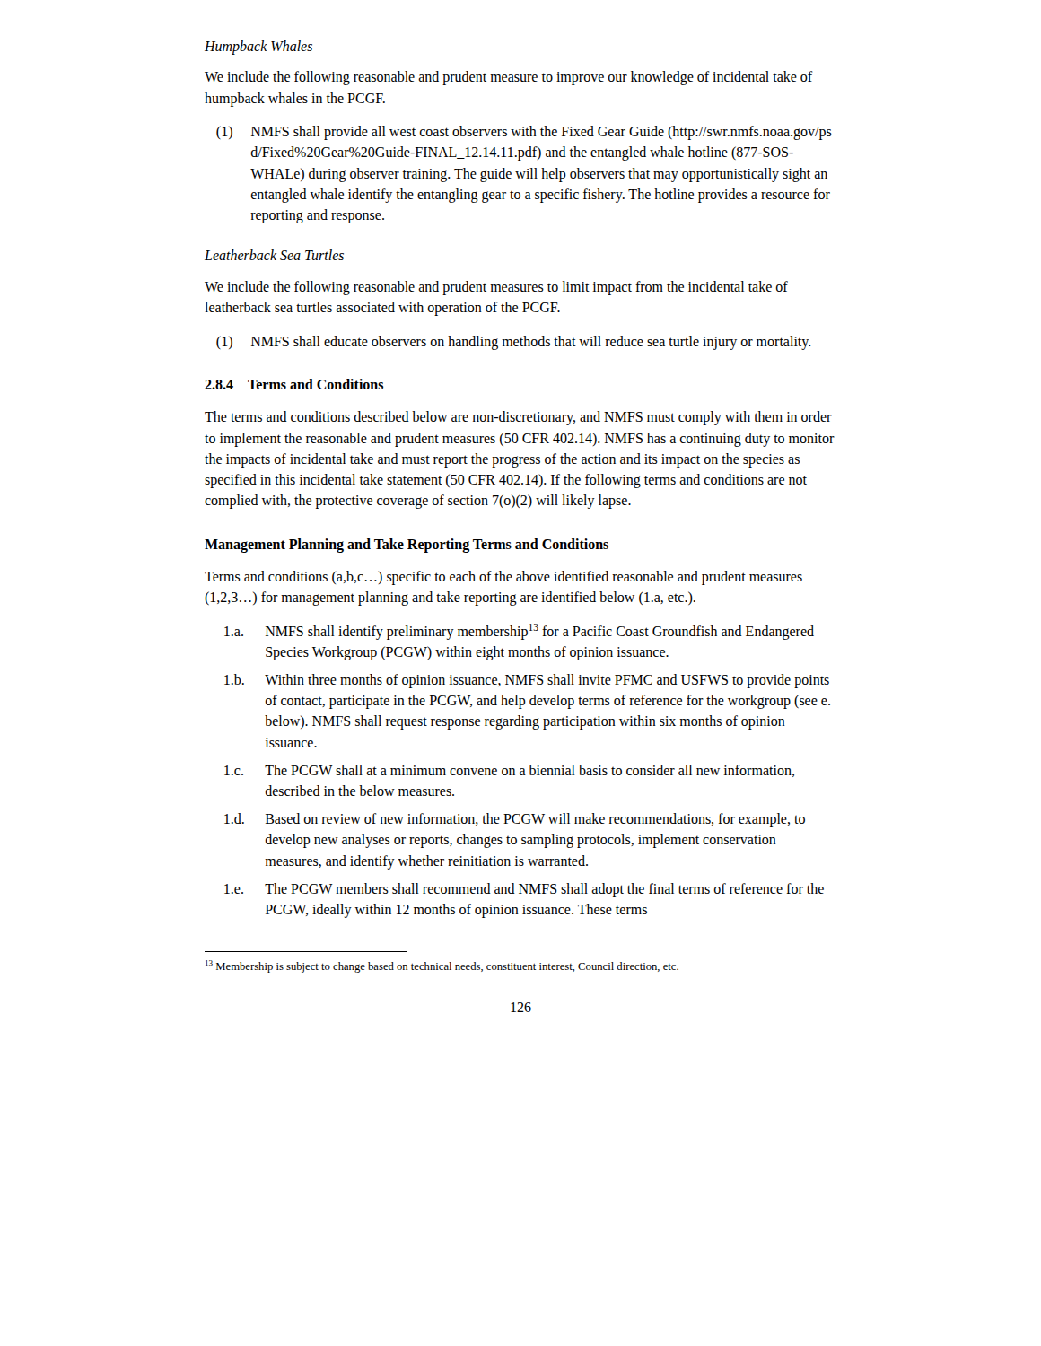Humpback Whales
We include the following reasonable and prudent measure to improve our knowledge of incidental take of humpback whales in the PCGF.
NMFS shall provide all west coast observers with the Fixed Gear Guide (http://swr.nmfs.noaa.gov/psd/Fixed%20Gear%20Guide-FINAL_12.14.11.pdf) and the entangled whale hotline (877-SOS-WHALe) during observer training. The guide will help observers that may opportunistically sight an entangled whale identify the entangling gear to a specific fishery. The hotline provides a resource for reporting and response.
Leatherback Sea Turtles
We include the following reasonable and prudent measures to limit impact from the incidental take of leatherback sea turtles associated with operation of the PCGF.
NMFS shall educate observers on handling methods that will reduce sea turtle injury or mortality.
2.8.4 Terms and Conditions
The terms and conditions described below are non-discretionary, and NMFS must comply with them in order to implement the reasonable and prudent measures (50 CFR 402.14). NMFS has a continuing duty to monitor the impacts of incidental take and must report the progress of the action and its impact on the species as specified in this incidental take statement (50 CFR 402.14). If the following terms and conditions are not complied with, the protective coverage of section 7(o)(2) will likely lapse.
Management Planning and Take Reporting Terms and Conditions
Terms and conditions (a,b,c…) specific to each of the above identified reasonable and prudent measures (1,2,3…) for management planning and take reporting are identified below (1.a, etc.).
1.a. NMFS shall identify preliminary membership13 for a Pacific Coast Groundfish and Endangered Species Workgroup (PCGW) within eight months of opinion issuance.
1.b. Within three months of opinion issuance, NMFS shall invite PFMC and USFWS to provide points of contact, participate in the PCGW, and help develop terms of reference for the workgroup (see e. below). NMFS shall request response regarding participation within six months of opinion issuance.
1.c. The PCGW shall at a minimum convene on a biennial basis to consider all new information, described in the below measures.
1.d. Based on review of new information, the PCGW will make recommendations, for example, to develop new analyses or reports, changes to sampling protocols, implement conservation measures, and identify whether reinitiation is warranted.
1.e. The PCGW members shall recommend and NMFS shall adopt the final terms of reference for the PCGW, ideally within 12 months of opinion issuance. These terms
13 Membership is subject to change based on technical needs, constituent interest, Council direction, etc.
126